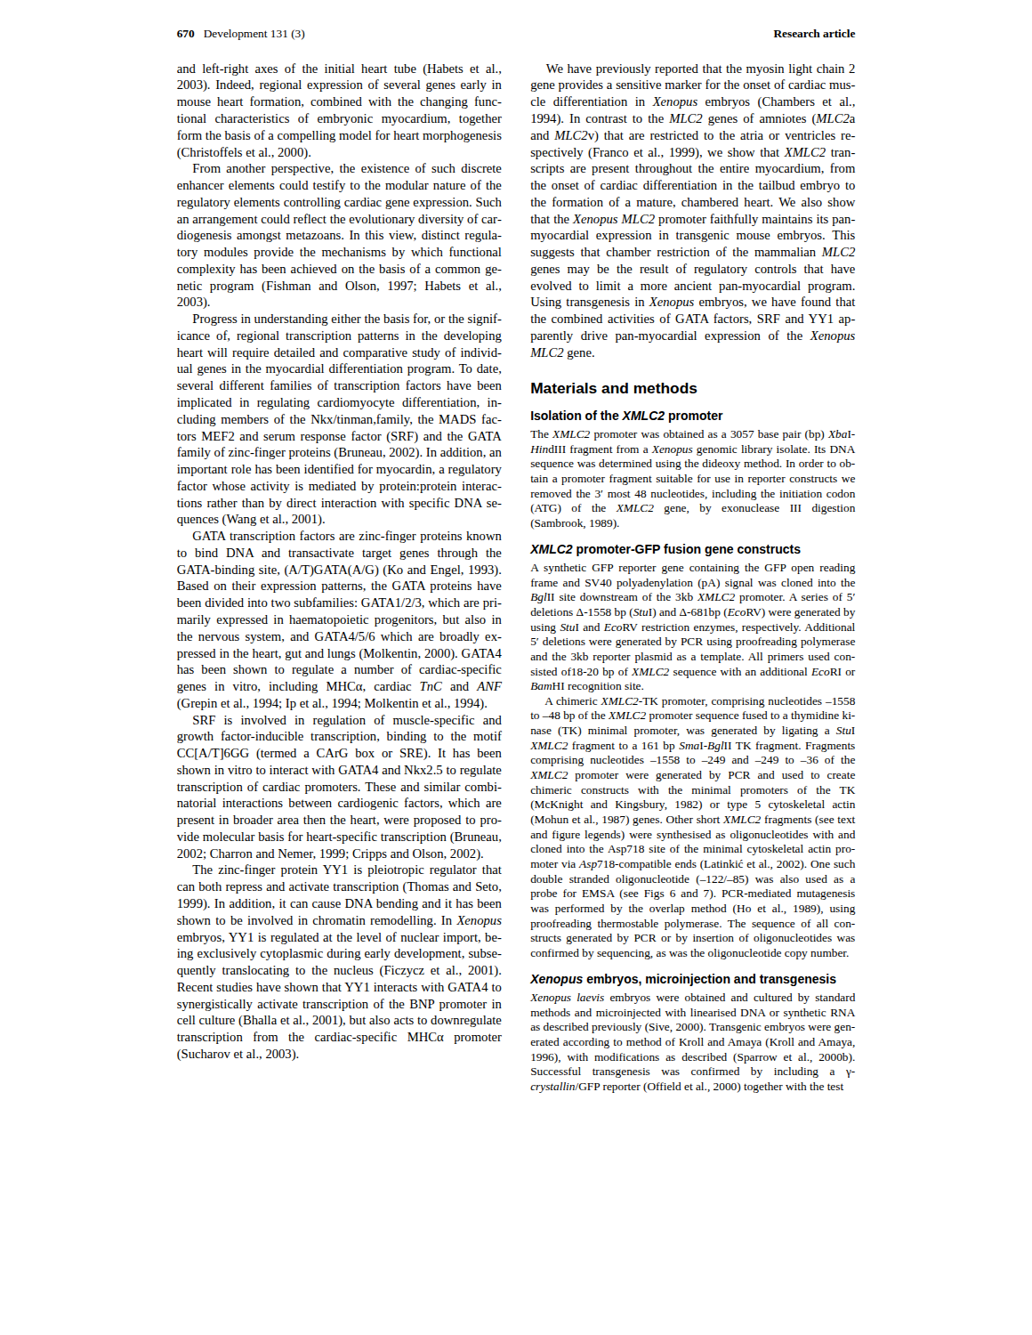670 Development 131 (3)
Research article
and left-right axes of the initial heart tube (Habets et al., 2003). Indeed, regional expression of several genes early in mouse heart formation, combined with the changing functional characteristics of embryonic myocardium, together form the basis of a compelling model for heart morphogenesis (Christoffels et al., 2000).
From another perspective, the existence of such discrete enhancer elements could testify to the modular nature of the regulatory elements controlling cardiac gene expression. Such an arrangement could reflect the evolutionary diversity of cardiogenesis amongst metazoans. In this view, distinct regulatory modules provide the mechanisms by which functional complexity has been achieved on the basis of a common genetic program (Fishman and Olson, 1997; Habets et al., 2003).
Progress in understanding either the basis for, or the significance of, regional transcription patterns in the developing heart will require detailed and comparative study of individual genes in the myocardial differentiation program. To date, several different families of transcription factors have been implicated in regulating cardiomyocyte differentiation, including members of the Nkx/tinman,family, the MADS factors MEF2 and serum response factor (SRF) and the GATA family of zinc-finger proteins (Bruneau, 2002). In addition, an important role has been identified for myocardin, a regulatory factor whose activity is mediated by protein:protein interactions rather than by direct interaction with specific DNA sequences (Wang et al., 2001).
GATA transcription factors are zinc-finger proteins known to bind DNA and transactivate target genes through the GATA-binding site, (A/T)GATA(A/G) (Ko and Engel, 1993). Based on their expression patterns, the GATA proteins have been divided into two subfamilies: GATA1/2/3, which are primarily expressed in haematopoietic progenitors, but also in the nervous system, and GATA4/5/6 which are broadly expressed in the heart, gut and lungs (Molkentin, 2000). GATA4 has been shown to regulate a number of cardiac-specific genes in vitro, including MHCα, cardiac TnC and ANF (Grepin et al., 1994; Ip et al., 1994; Molkentin et al., 1994).
SRF is involved in regulation of muscle-specific and growth factor-inducible transcription, binding to the motif CC[A/T]6GG (termed a CArG box or SRE). It has been shown in vitro to interact with GATA4 and Nkx2.5 to regulate transcription of cardiac promoters. These and similar combinatorial interactions between cardiogenic factors, which are present in broader area then the heart, were proposed to provide molecular basis for heart-specific transcription (Bruneau, 2002; Charron and Nemer, 1999; Cripps and Olson, 2002).
The zinc-finger protein YY1 is pleiotropic regulator that can both repress and activate transcription (Thomas and Seto, 1999). In addition, it can cause DNA bending and it has been shown to be involved in chromatin remodelling. In Xenopus embryos, YY1 is regulated at the level of nuclear import, being exclusively cytoplasmic during early development, subsequently translocating to the nucleus (Ficzycz et al., 2001). Recent studies have shown that YY1 interacts with GATA4 to synergistically activate transcription of the BNP promoter in cell culture (Bhalla et al., 2001), but also acts to downregulate transcription from the cardiac-specific MHCα promoter (Sucharov et al., 2003).
We have previously reported that the myosin light chain 2 gene provides a sensitive marker for the onset of cardiac muscle differentiation in Xenopus embryos (Chambers et al., 1994). In contrast to the MLC2 genes of amniotes (MLC2a and MLC2v) that are restricted to the atria or ventricles respectively (Franco et al., 1999), we show that XMLC2 transcripts are present throughout the entire myocardium, from the onset of cardiac differentiation in the tailbud embryo to the formation of a mature, chambered heart. We also show that the Xenopus MLC2 promoter faithfully maintains its pan-myocardial expression in transgenic mouse embryos. This suggests that chamber restriction of the mammalian MLC2 genes may be the result of regulatory controls that have evolved to limit a more ancient pan-myocardial program. Using transgenesis in Xenopus embryos, we have found that the combined activities of GATA factors, SRF and YY1 apparently drive pan-myocardial expression of the Xenopus MLC2 gene.
Materials and methods
Isolation of the XMLC2 promoter
The XMLC2 promoter was obtained as a 3057 base pair (bp) Xba I-HindIII fragment from a Xenopus genomic library isolate. Its DNA sequence was determined using the dideoxy method. In order to obtain a promoter fragment suitable for use in reporter constructs we removed the 3′ most 48 nucleotides, including the initiation codon (ATG) of the XMLC2 gene, by exonuclease III digestion (Sambrook, 1989).
XMLC2 promoter-GFP fusion gene constructs
A synthetic GFP reporter gene containing the GFP open reading frame and SV40 polyadenylation (pA) signal was cloned into the Bgl II site downstream of the 3kb XMLC2 promoter. A series of 5′ deletions Δ-1558 bp (Stu I) and Δ-681bp (Eco RV) were generated by using Stu I and Eco RV restriction enzymes, respectively. Additional 5′ deletions were generated by PCR using proofreading polymerase and the 3kb reporter plasmid as a template. All primers used consisted of18-20 bp of XMLC2 sequence with an additional Eco RI or Bam HI recognition site.
A chimeric XMLC2-TK promoter, comprising nucleotides –1558 to –48 bp of the XMLC2 promoter sequence fused to a thymidine kinase (TK) minimal promoter, was generated by ligating a Stu I XMLC2 fragment to a 161 bp Sma I-Bgl II TK fragment. Fragments comprising nucleotides –1558 to –249 and –249 to –36 of the XMLC2 promoter were generated by PCR and used to create chimeric constructs with the minimal promoters of the TK (McKnight and Kingsbury, 1982) or type 5 cytoskeletal actin (Mohun et al., 1987) genes. Other short XMLC2 fragments (see text and figure legends) were synthesised as oligonucleotides with and cloned into the Asp718 site of the minimal cytoskeletal actin promoter via Asp718-compatible ends (Latinkić et al., 2002). One such double stranded oligonucleotide (–122/–85) was also used as a probe for EMSA (see Figs 6 and 7). PCR-mediated mutagenesis was performed by the overlap method (Ho et al., 1989), using proofreading thermostable polymerase. The sequence of all constructs generated by PCR or by insertion of oligonucleotides was confirmed by sequencing, as was the oligonucleotide copy number.
Xenopus embryos, microinjection and transgenesis
Xenopus laevis embryos were obtained and cultured by standard methods and microinjected with linearised DNA or synthetic RNA as described previously (Sive, 2000). Transgenic embryos were generated according to method of Kroll and Amaya (Kroll and Amaya, 1996), with modifications as described (Sparrow et al., 2000b). Successful transgenesis was confirmed by including a γ-crystallin/GFP reporter (Offield et al., 2000) together with the test